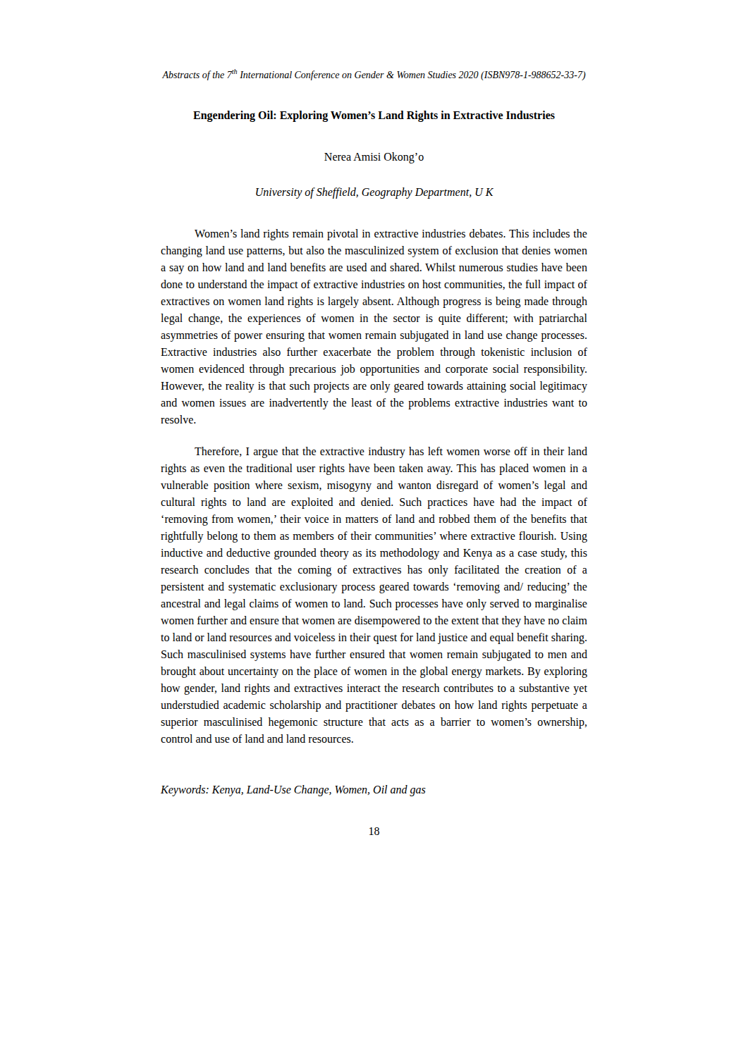Abstracts of the 7th International Conference on Gender & Women Studies 2020 (ISBN978-1-988652-33-7)
Engendering Oil: Exploring Women’s Land Rights in Extractive Industries
Nerea Amisi Okong’o
University of Sheffield, Geography Department, U K
Women’s land rights remain pivotal in extractive industries debates. This includes the changing land use patterns, but also the masculinized system of exclusion that denies women a say on how land and land benefits are used and shared. Whilst numerous studies have been done to understand the impact of extractive industries on host communities, the full impact of extractives on women land rights is largely absent. Although progress is being made through legal change, the experiences of women in the sector is quite different; with patriarchal asymmetries of power ensuring that women remain subjugated in land use change processes. Extractive industries also further exacerbate the problem through tokenistic inclusion of women evidenced through precarious job opportunities and corporate social responsibility. However, the reality is that such projects are only geared towards attaining social legitimacy and women issues are inadvertently the least of the problems extractive industries want to resolve.
Therefore, I argue that the extractive industry has left women worse off in their land rights as even the traditional user rights have been taken away. This has placed women in a vulnerable position where sexism, misogyny and wanton disregard of women’s legal and cultural rights to land are exploited and denied. Such practices have had the impact of ‘removing from women,’ their voice in matters of land and robbed them of the benefits that rightfully belong to them as members of their communities’ where extractive flourish. Using inductive and deductive grounded theory as its methodology and Kenya as a case study, this research concludes that the coming of extractives has only facilitated the creation of a persistent and systematic exclusionary process geared towards ‘removing and/ reducing’ the ancestral and legal claims of women to land. Such processes have only served to marginalise women further and ensure that women are disempowered to the extent that they have no claim to land or land resources and voiceless in their quest for land justice and equal benefit sharing. Such masculinised systems have further ensured that women remain subjugated to men and brought about uncertainty on the place of women in the global energy markets. By exploring how gender, land rights and extractives interact the research contributes to a substantive yet understudied academic scholarship and practitioner debates on how land rights perpetuate a superior masculinised hegemonic structure that acts as a barrier to women’s ownership, control and use of land and land resources.
Keywords: Kenya, Land-Use Change, Women, Oil and gas
18